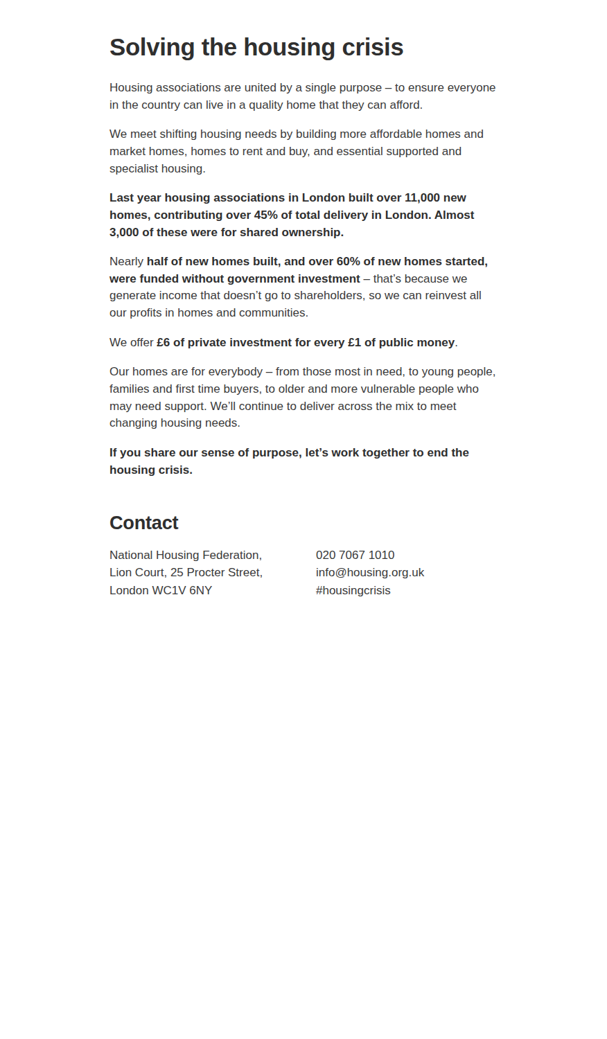Solving the housing crisis
Housing associations are united by a single purpose – to ensure everyone in the country can live in a quality home that they can afford.
We meet shifting housing needs by building more affordable homes and market homes, homes to rent and buy, and essential supported and specialist housing.
Last year housing associations in London built over 11,000 new homes, contributing over 45% of total delivery in London. Almost 3,000 of these were for shared ownership.
Nearly half of new homes built, and over 60% of new homes started, were funded without government investment – that’s because we generate income that doesn’t go to shareholders, so we can reinvest all our profits in homes and communities.
We offer £6 of private investment for every £1 of public money.
Our homes are for everybody – from those most in need, to young people, families and first time buyers, to older and more vulnerable people who may need support. We’ll continue to deliver across the mix to meet changing housing needs.
If you share our sense of purpose, let’s work together to end the housing crisis.
Contact
National Housing Federation,
Lion Court, 25 Procter Street,
London WC1V 6NY
020 7067 1010
info@housing.org.uk
#housingcrisis